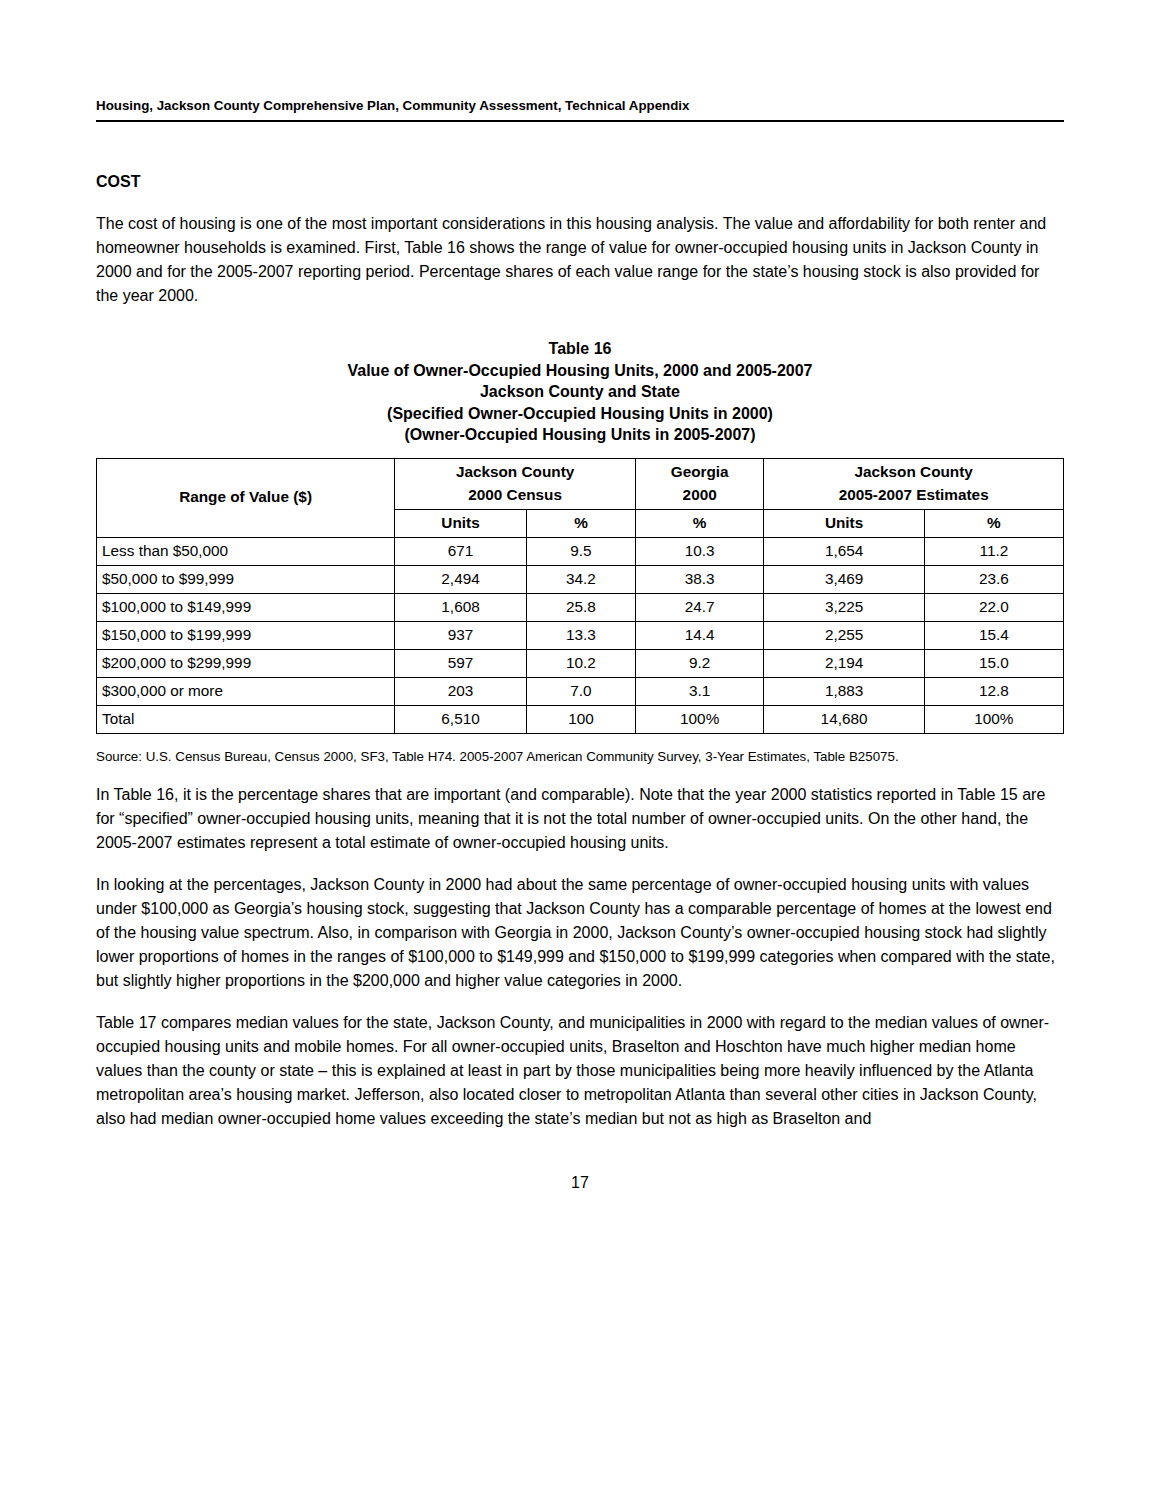Housing, Jackson County Comprehensive Plan, Community Assessment, Technical Appendix
COST
The cost of housing is one of the most important considerations in this housing analysis. The value and affordability for both renter and homeowner households is examined. First, Table 16 shows the range of value for owner-occupied housing units in Jackson County in 2000 and for the 2005-2007 reporting period. Percentage shares of each value range for the state’s housing stock is also provided for the year 2000.
Table 16
Value of Owner-Occupied Housing Units, 2000 and 2005-2007
Jackson County and State
(Specified Owner-Occupied Housing Units in 2000)
(Owner-Occupied Housing Units in 2005-2007)
| Range of Value ($) | Jackson County 2000 Census | Georgia 2000 | Jackson County 2005-2007 Estimates |
| --- | --- | --- | --- |
| Units | % | % | Units | % |
| Less than $50,000 | 671 | 9.5 | 10.3 | 1,654 | 11.2 |
| $50,000 to $99,999 | 2,494 | 34.2 | 38.3 | 3,469 | 23.6 |
| $100,000 to $149,999 | 1,608 | 25.8 | 24.7 | 3,225 | 22.0 |
| $150,000 to $199,999 | 937 | 13.3 | 14.4 | 2,255 | 15.4 |
| $200,000 to $299,999 | 597 | 10.2 | 9.2 | 2,194 | 15.0 |
| $300,000 or more | 203 | 7.0 | 3.1 | 1,883 | 12.8 |
| Total | 6,510 | 100 | 100% | 14,680 | 100% |
Source: U.S. Census Bureau, Census 2000, SF3, Table H74. 2005-2007 American Community Survey, 3-Year Estimates, Table B25075.
In Table 16, it is the percentage shares that are important (and comparable). Note that the year 2000 statistics reported in Table 15 are for “specified” owner-occupied housing units, meaning that it is not the total number of owner-occupied units. On the other hand, the 2005-2007 estimates represent a total estimate of owner-occupied housing units.
In looking at the percentages, Jackson County in 2000 had about the same percentage of owner-occupied housing units with values under $100,000 as Georgia’s housing stock, suggesting that Jackson County has a comparable percentage of homes at the lowest end of the housing value spectrum. Also, in comparison with Georgia in 2000, Jackson County’s owner-occupied housing stock had slightly lower proportions of homes in the ranges of $100,000 to $149,999 and $150,000 to $199,999 categories when compared with the state, but slightly higher proportions in the $200,000 and higher value categories in 2000.
Table 17 compares median values for the state, Jackson County, and municipalities in 2000 with regard to the median values of owner-occupied housing units and mobile homes. For all owner-occupied units, Braselton and Hoschton have much higher median home values than the county or state – this is explained at least in part by those municipalities being more heavily influenced by the Atlanta metropolitan area’s housing market. Jefferson, also located closer to metropolitan Atlanta than several other cities in Jackson County, also had median owner-occupied home values exceeding the state’s median but not as high as Braselton and
17